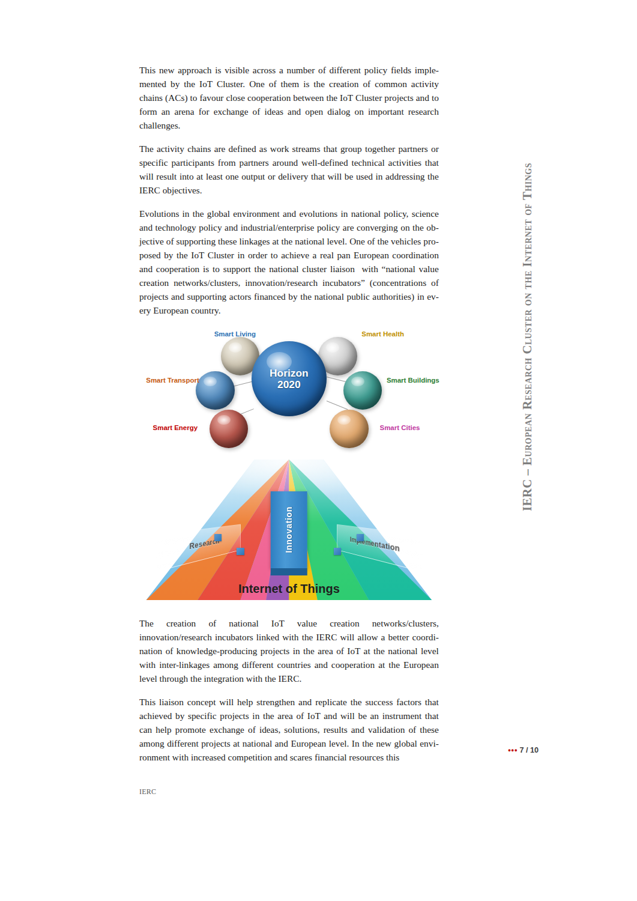IERC – European Research Cluster on the Internet of Things
This new approach is visible across a number of different policy fields implemented by the IoT Cluster. One of them is the creation of common activity chains (ACs) to favour close cooperation between the IoT Cluster projects and to form an arena for exchange of ideas and open dialog on important research challenges.
The activity chains are defined as work streams that group together partners or specific participants from partners around well-defined technical activities that will result into at least one output or delivery that will be used in addressing the IERC objectives.
Evolutions in the global environment and evolutions in national policy, science and technology policy and industrial/enterprise policy are converging on the objective of supporting these linkages at the national level. One of the vehicles proposed by the IoT Cluster in order to achieve a real pan European coordination and cooperation is to support the national cluster liaison with “national value creation networks/clusters, innovation/research incubators” (concentrations of projects and supporting actors financed by the national public authorities) in every European country.
Horizon
2020
Smart Living
Smart Health
Smart Transport
Smart Buildings
Smart Energy
Smart Cities
Research
Implementation
Innovation
Internet of Things
The creation of national IoT value creation networks/clusters, innovation/research incubators linked with the IERC will allow a better coordination of knowledge-producing projects in the area of IoT at the national level with inter-linkages among different countries and cooperation at the European level through the integration with the IERC.
This liaison concept will help strengthen and replicate the success factors that achieved by specific projects in the area of IoT and will be an instrument that can help promote exchange of ideas, solutions, results and validation of these among different projects at national and European level. In the new global environment with increased competition and scares financial resources this
•••7 / 10
IERC